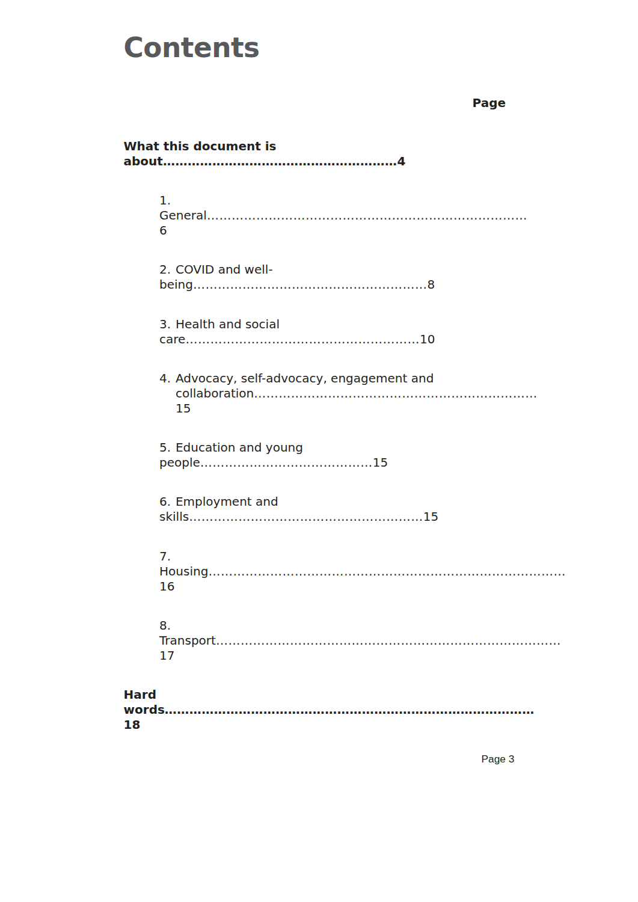Contents
Page
What this document is about…………………………………………………4
1. General……………………………………………………………………6
2. COVID and well-being…………………………………………………8
3. Health and social care…………………………………………………10
4. Advocacy, self-advocacy, engagement and collaboration……………………………………………………………15
5. Education and young people……………………………………15
6. Employment and skills…………………………………………………15
7. Housing……………………………………………………………………………16
8. Transport…………………………………………………………………………17
Hard words………………………………………………………………………………18
Page 3